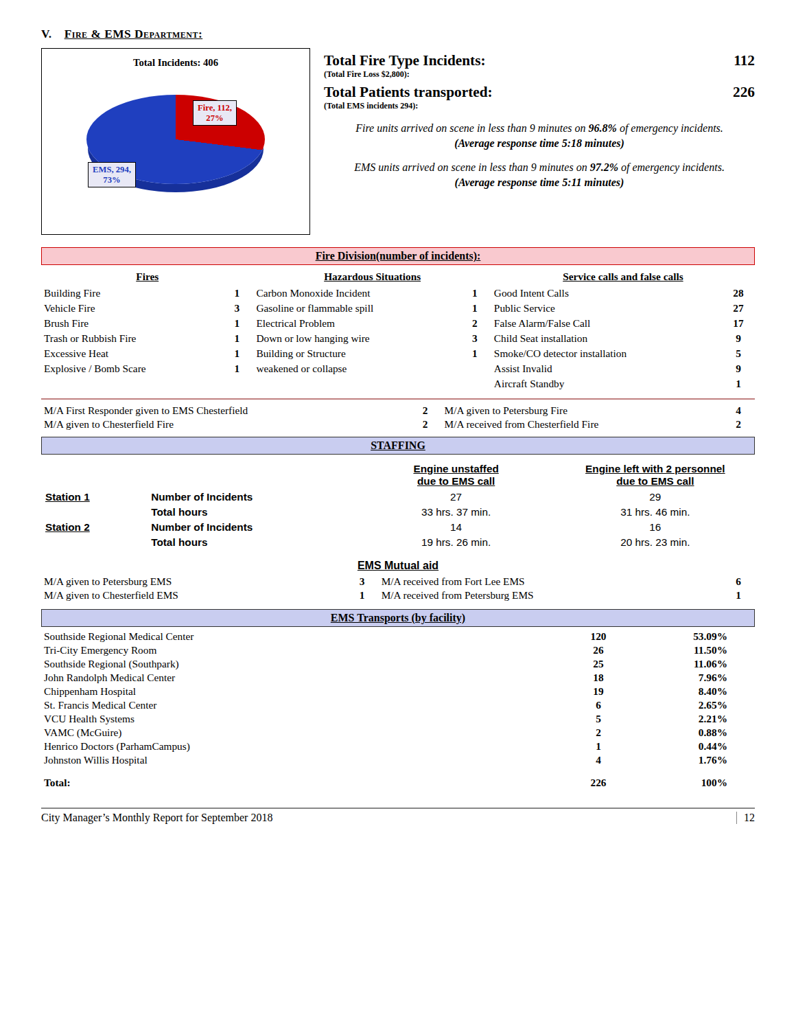V. Fire & EMS Department:
Total Incidents: 406
Fire, 112,
27%
EMS, 294,
73%
Total Fire Type Incidents: 112
(Total Fire Loss $2,800):
Total Patients transported: 226
(Total EMS incidents 294):
Fire units arrived on scene in less than 9 minutes on 96.8% of emergency incidents.
(Average response time 5:18 minutes)
EMS units arrived on scene in less than 9 minutes on 97.2% of emergency incidents.
(Average response time 5:11 minutes)
Fire Division(number of incidents):
| Fires | Hazardous Situations | Service calls and false calls |
| --- | --- | --- |
| Building Fire | 1 | Carbon Monoxide Incident | 1 | Good Intent Calls | 28 |
| Vehicle Fire | 3 | Gasoline or flammable spill | 1 | Public Service | 27 |
| Brush Fire | 1 | Electrical Problem | 2 | False Alarm/False Call | 17 |
| Trash or Rubbish Fire | 1 | Down or low hanging wire | 3 | Child Seat installation | 9 |
| Excessive Heat | 1 | Building or Structure | 1 | Smoke/CO detector installation | 5 |
| Explosive / Bomb Scare | 1 | weakened or collapse | | Assist Invalid | 9 |
| | | | | Aircraft Standby | 1 |
| M/A First Responder given to EMS Chesterfield | 2 | M/A given to Petersburg Fire | 4 |
| M/A given to Chesterfield Fire | 2 | M/A received from Chesterfield Fire | 2 |
STAFFING
| | | Engine unstaffed due to EMS call | Engine left with 2 personnel due to EMS call |
| --- | --- | --- | --- |
| Station 1 | Number of Incidents | 27 | 29 |
| | Total hours | 33 hrs. 37 min. | 31 hrs. 46 min. |
| Station 2 | Number of Incidents | 14 | 16 |
| | Total hours | 19 hrs. 26 min. | 20 hrs. 23 min. |
EMS Mutual aid
| M/A given to Petersburg EMS | 3 | M/A received from Fort Lee EMS | 6 |
| M/A given to Chesterfield EMS | 1 | M/A received from Petersburg EMS | 1 |
EMS Transports (by facility)
| Southside Regional Medical Center | 120 | 53.09% |
| Tri-City Emergency Room | 26 | 11.50% |
| Southside Regional (Southpark) | 25 | 11.06% |
| John Randolph Medical Center | 18 | 7.96% |
| Chippenham Hospital | 19 | 8.40% |
| St. Francis Medical Center | 6 | 2.65% |
| VCU Health Systems | 5 | 2.21% |
| VAMC (McGuire) | 2 | 0.88% |
| Henrico Doctors (ParhamCampus) | 1 | 0.44% |
| Johnston Willis Hospital | 4 | 1.76% |
| Total: | 226 | 100% |
City Manager’s Monthly Report for September 2018
12